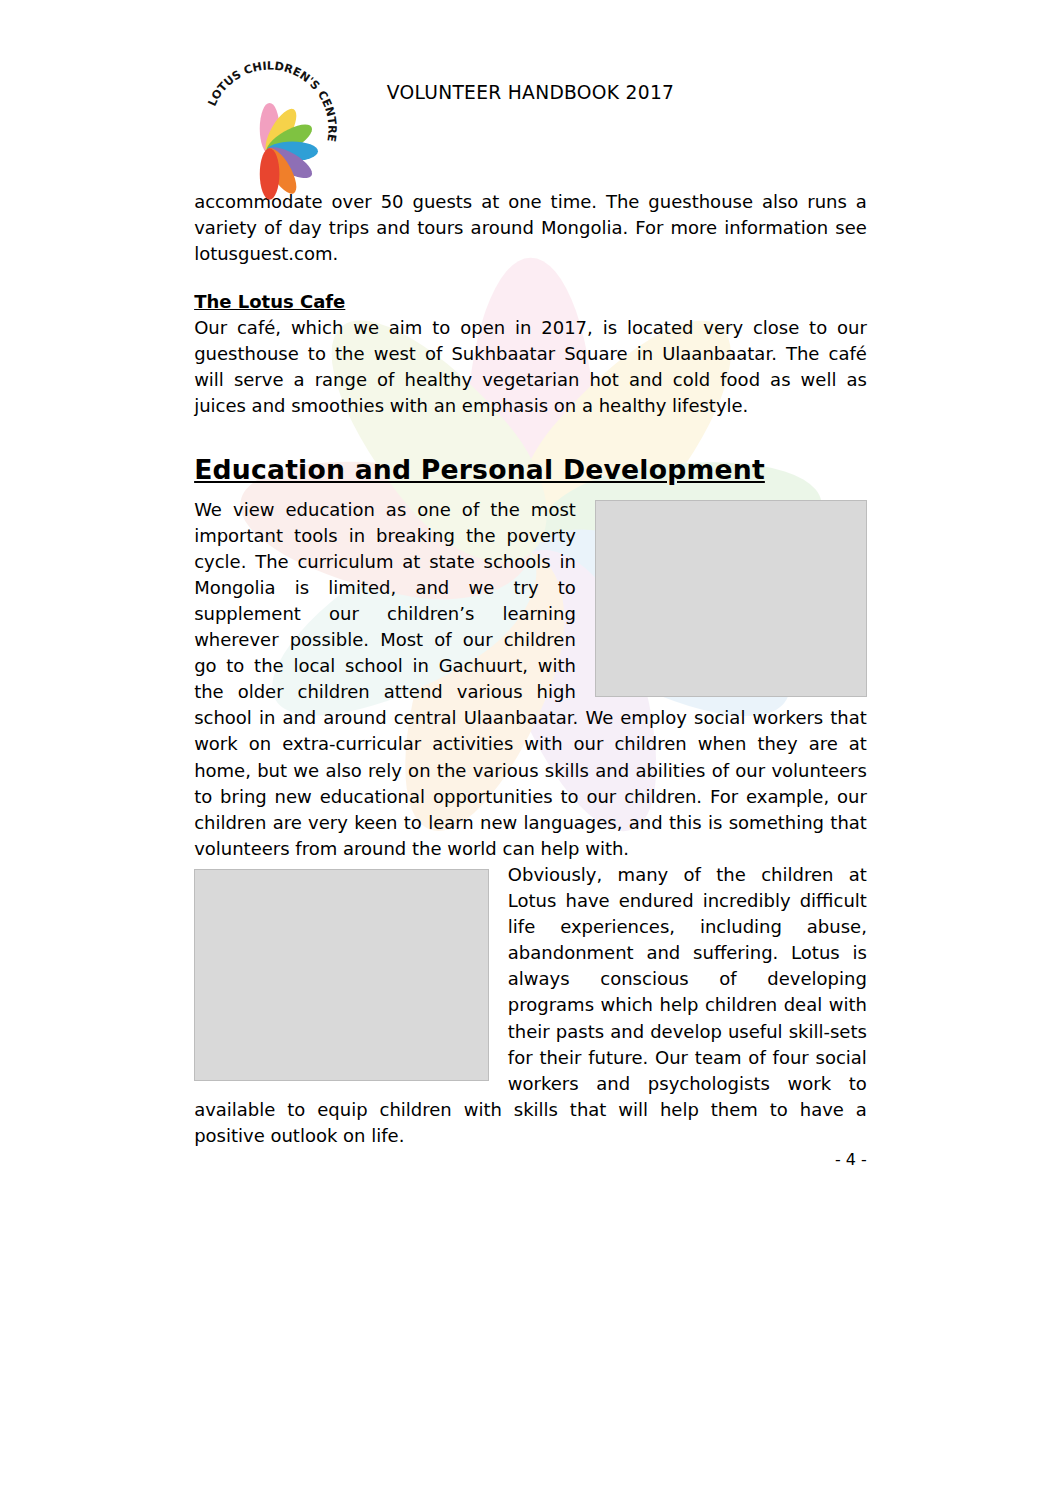LOTUS CHILDREN'S CENTRE
VOLUNTEER HANDBOOK 2017
accommodate over 50 guests at one time. The guesthouse also runs a variety of day trips and tours around Mongolia. For more information see lotusguest.com.
The Lotus Cafe
Our café, which we aim to open in 2017, is located very close to our guesthouse to the west of Sukhbaatar Square in Ulaanbaatar. The café will serve a range of healthy vegetarian hot and cold food as well as juices and smoothies with an emphasis on a healthy lifestyle.
Education and Personal Development
We view education as one of the most important tools in breaking the poverty cycle. The curriculum at state schools in Mongolia is limited, and we try to supplement our children’s learning wherever possible. Most of our children go to the local school in Gachuurt, with the older children attend various high school in and around central Ulaanbaatar. We employ social workers that work on extra-curricular activities with our children when they are at home, but we also rely on the various skills and abilities of our volunteers to bring new educational opportunities to our children. For example, our children are very keen to learn new languages, and this is something that volunteers from around the world can help with.
Obviously, many of the children at Lotus have endured incredibly difficult life experiences, including abuse, abandonment and suffering. Lotus is always conscious of developing programs which help children deal with their pasts and develop useful skill-sets for their future. Our team of four social workers and psychologists work to available to equip children with skills that will help them to have a positive outlook on life.
- 4 -